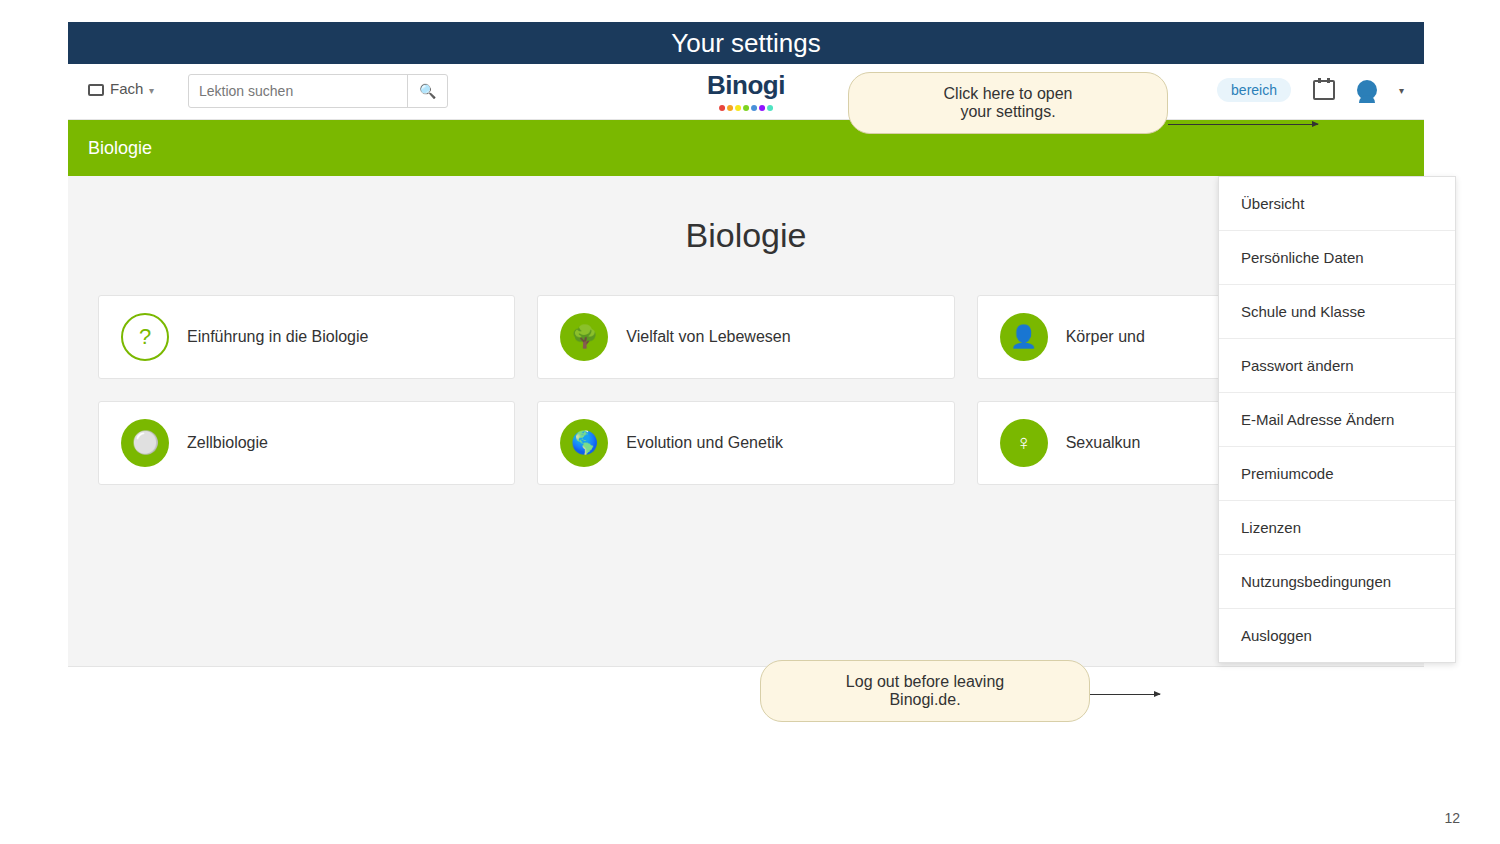Your settings
Fach▾
🔍
Binogi
bereich
▾
Biologie
Biologie
?
Einführung in die Biologie
🌳
Vielfalt von Lebewesen
👤
Körper und
⚪
Zellbiologie
🌎
Evolution und Genetik
♀
Sexualkun
Übersicht
Persönliche Daten
Schule und Klasse
Passwort ändern
E-Mail Adresse Ändern
Premiumcode
Lizenzen
Nutzungsbedingungen
Ausloggen
Click here to open
your settings.
Log out before leaving
Binogi.de.
12